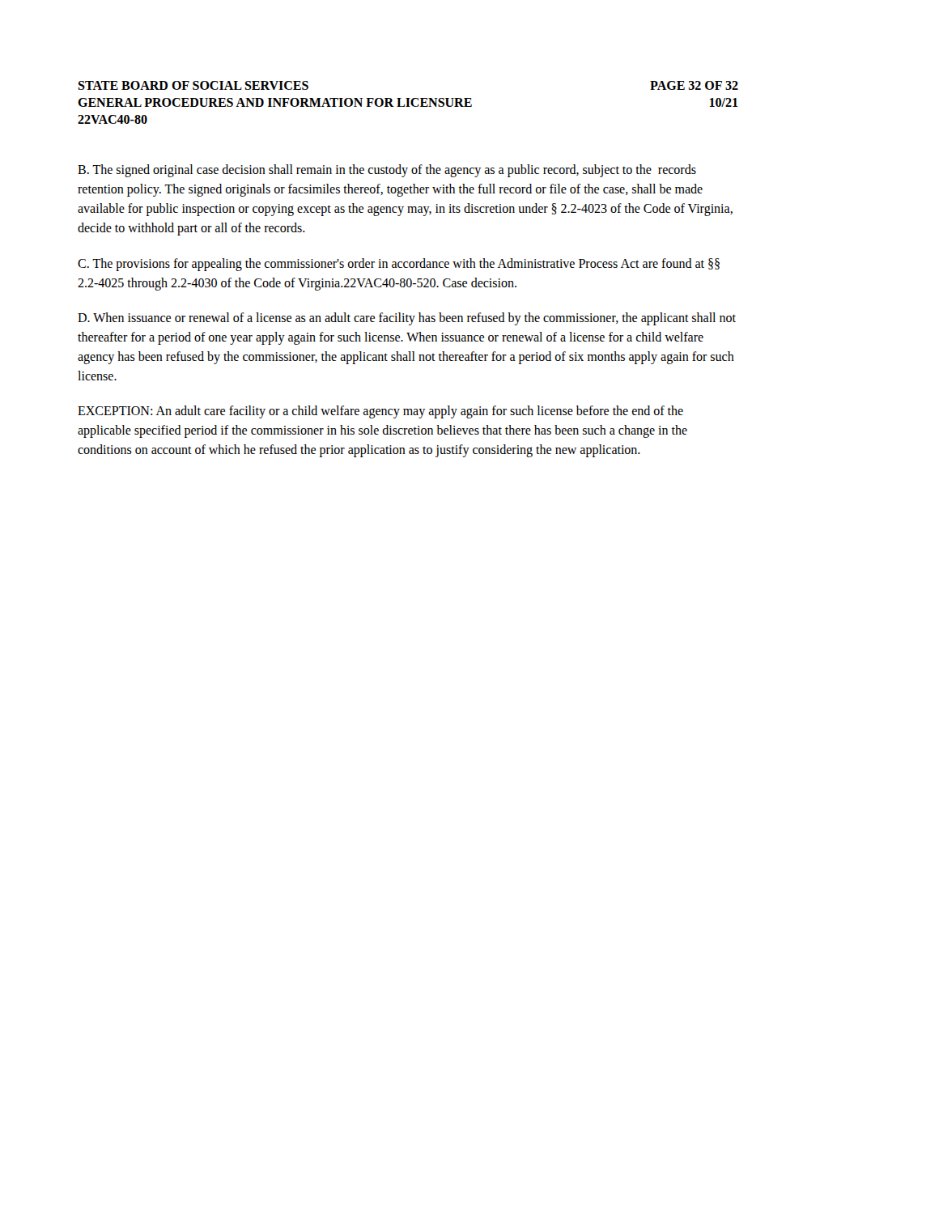State Board of Social Services
General Procedures and Information for Licensure
22VAC40-80
Page 32 of 32
10/21
B. The signed original case decision shall remain in the custody of the agency as a public record, subject to the records retention policy. The signed originals or facsimiles thereof, together with the full record or file of the case, shall be made available for public inspection or copying except as the agency may, in its discretion under § 2.2-4023 of the Code of Virginia, decide to withhold part or all of the records.
C. The provisions for appealing the commissioner's order in accordance with the Administrative Process Act are found at §§ 2.2-4025 through 2.2-4030 of the Code of Virginia.22VAC40-80-520. Case decision.
D. When issuance or renewal of a license as an adult care facility has been refused by the commissioner, the applicant shall not thereafter for a period of one year apply again for such license. When issuance or renewal of a license for a child welfare agency has been refused by the commissioner, the applicant shall not thereafter for a period of six months apply again for such license.
EXCEPTION: An adult care facility or a child welfare agency may apply again for such license before the end of the applicable specified period if the commissioner in his sole discretion believes that there has been such a change in the conditions on account of which he refused the prior application as to justify considering the new application.